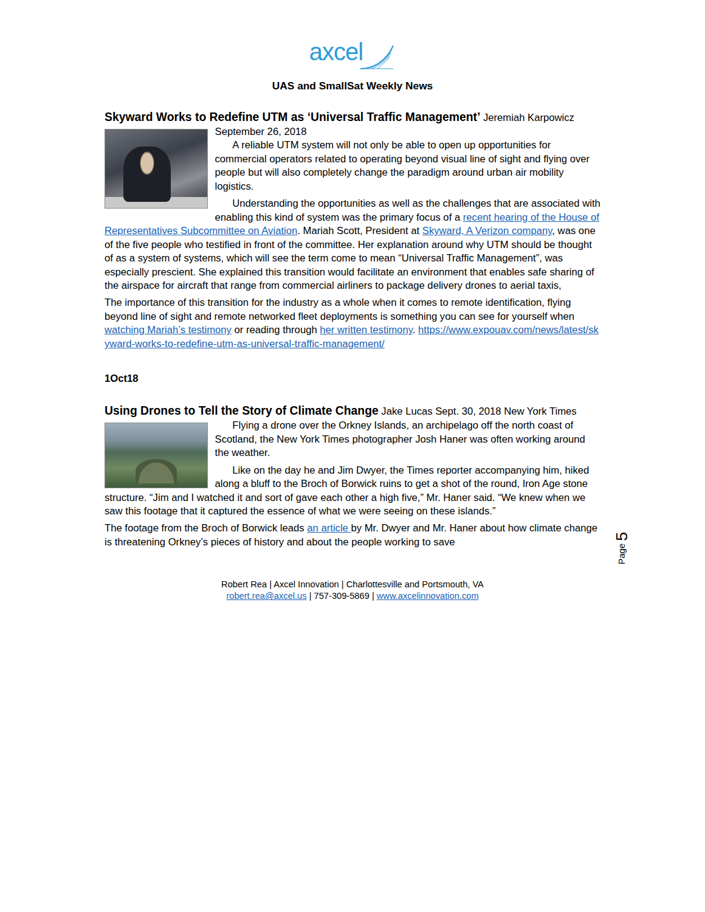axcel
UAS and SmallSat Weekly News
Skyward Works to Redefine UTM as ‘Universal Traffic Management’
Jeremiah Karpowicz September 26, 2018
A reliable UTM system will not only be able to open up opportunities for commercial operators related to operating beyond visual line of sight and flying over people but will also completely change the paradigm around urban air mobility logistics.
Understanding the opportunities as well as the challenges that are associated with enabling this kind of system was the primary focus of a recent hearing of the House of Representatives Subcommittee on Aviation. Mariah Scott, President at Skyward, A Verizon company, was one of the five people who testified in front of the committee. Her explanation around why UTM should be thought of as a system of systems, which will see the term come to mean “Universal Traffic Management”, was especially prescient. She explained this transition would facilitate an environment that enables safe sharing of the airspace for aircraft that range from commercial airliners to package delivery drones to aerial taxis,
The importance of this transition for the industry as a whole when it comes to remote identification, flying beyond line of sight and remote networked fleet deployments is something you can see for yourself when watching Mariah’s testimony or reading through her written testimony. https://www.expouav.com/news/latest/skyward-works-to-redefine-utm-as-universal-traffic-management/
1Oct18
Using Drones to Tell the Story of Climate Change
Jake Lucas Sept. 30, 2018 New York Times
Flying a drone over the Orkney Islands, an archipelago off the north coast of Scotland, the New York Times photographer Josh Haner was often working around the weather.
Like on the day he and Jim Dwyer, the Times reporter accompanying him, hiked along a bluff to the Broch of Borwick ruins to get a shot of the round, Iron Age stone structure. “Jim and I watched it and sort of gave each other a high five,” Mr. Haner said. “We knew when we saw this footage that it captured the essence of what we were seeing on these islands.”
The footage from the Broch of Borwick leads an article by Mr. Dwyer and Mr. Haner about how climate change is threatening Orkney’s pieces of history and about the people working to save
Page 5
Robert Rea | Axcel Innovation | Charlottesville and Portsmouth, VA
robert.rea@axcel.us | 757-309-5869 | www.axcelinnovation.com